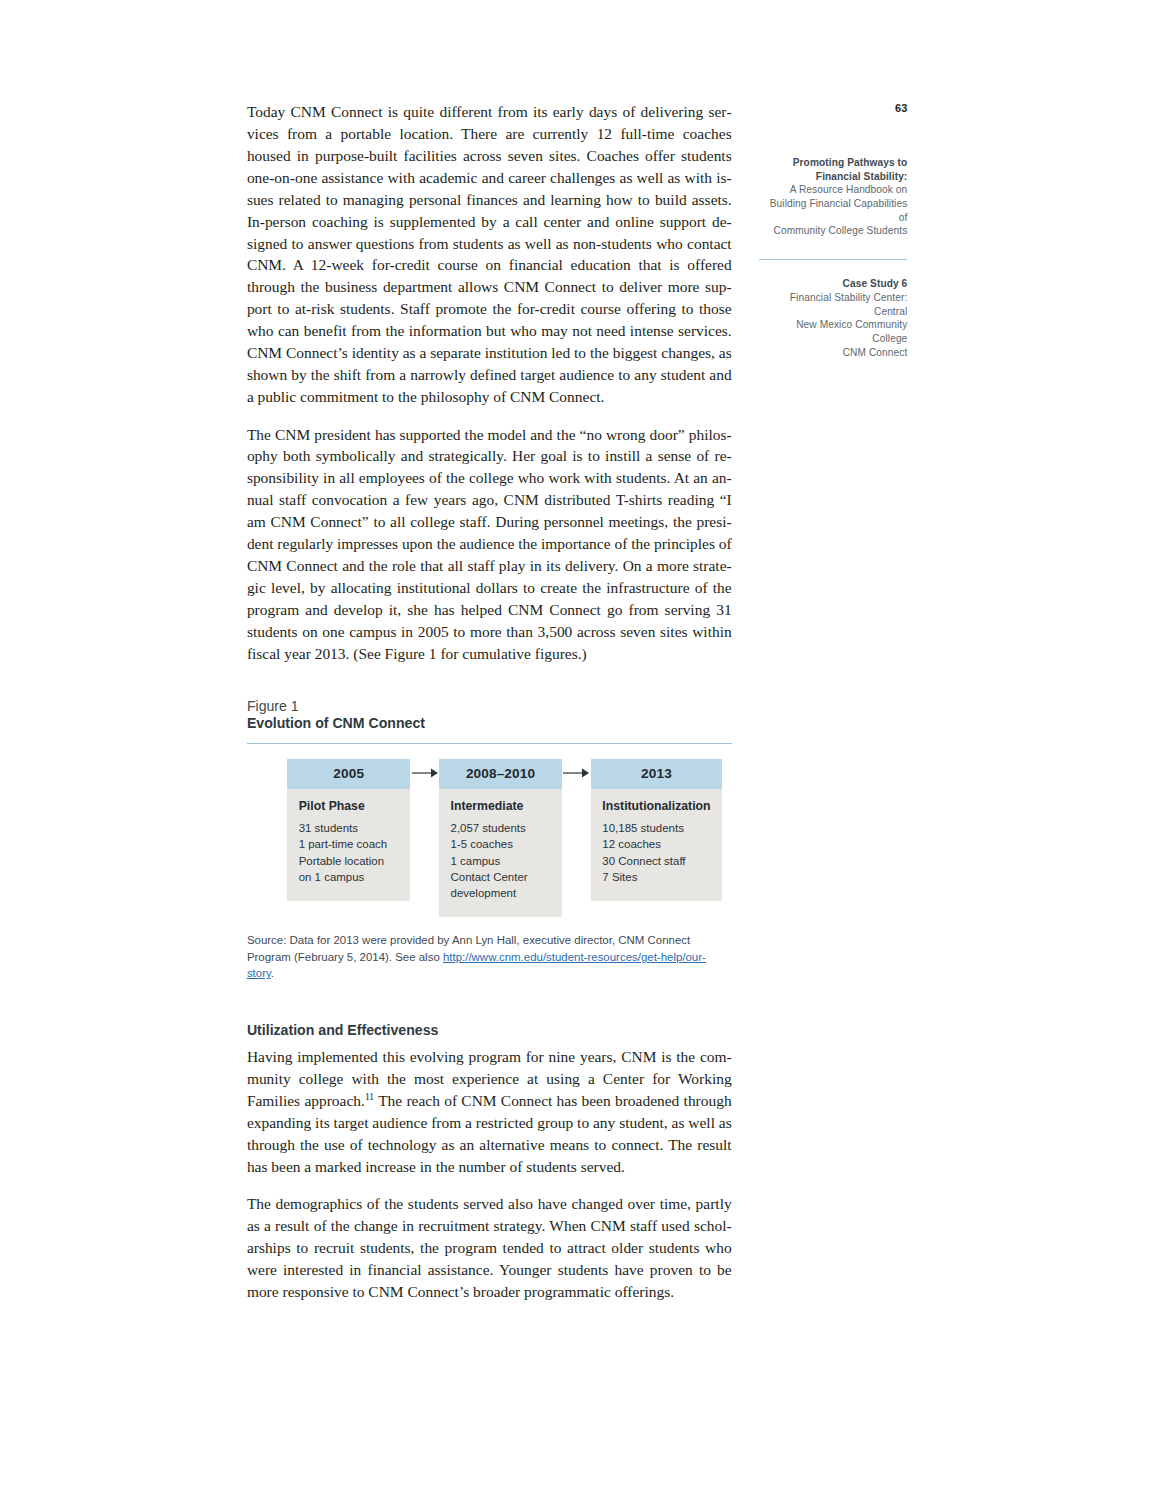Today CNM Connect is quite different from its early days of delivering services from a portable location. There are currently 12 full-time coaches housed in purpose-built facilities across seven sites. Coaches offer students one-on-one assistance with academic and career challenges as well as with issues related to managing personal finances and learning how to build assets. In-person coaching is supplemented by a call center and online support designed to answer questions from students as well as non-students who contact CNM. A 12-week for-credit course on financial education that is offered through the business department allows CNM Connect to deliver more support to at-risk students. Staff promote the for-credit course offering to those who can benefit from the information but who may not need intense services. CNM Connect’s identity as a separate institution led to the biggest changes, as shown by the shift from a narrowly defined target audience to any student and a public commitment to the philosophy of CNM Connect.
The CNM president has supported the model and the “no wrong door” philosophy both symbolically and strategically. Her goal is to instill a sense of responsibility in all employees of the college who work with students. At an annual staff convocation a few years ago, CNM distributed T-shirts reading “I am CNM Connect” to all college staff. During personnel meetings, the president regularly impresses upon the audience the importance of the principles of CNM Connect and the role that all staff play in its delivery. On a more strategic level, by allocating institutional dollars to create the infrastructure of the program and develop it, she has helped CNM Connect go from serving 31 students on one campus in 2005 to more than 3,500 across seven sites within fiscal year 2013. (See Figure 1 for cumulative figures.)
Figure 1 Evolution of CNM Connect
2005
Pilot Phase
31 students
1 part-time coach
Portable location on 1 campus
2008–2010
Intermediate
2,057 students
1-5 coaches
1 campus
Contact Center development
2013
Institutionalization
10,185 students
12 coaches
30 Connect staff
7 Sites
Source: Data for 2013 were provided by Ann Lyn Hall, executive director, CNM Connect Program (February 5, 2014). See also http://www.cnm.edu/student-resources/get-help/our-story.
Utilization and Effectiveness
Having implemented this evolving program for nine years, CNM is the community college with the most experience at using a Center for Working Families approach.11 The reach of CNM Connect has been broadened through expanding its target audience from a restricted group to any student, as well as through the use of technology as an alternative means to connect. The result has been a marked increase in the number of students served.
The demographics of the students served also have changed over time, partly as a result of the change in recruitment strategy. When CNM staff used scholarships to recruit students, the program tended to attract older students who were interested in financial assistance. Younger students have proven to be more responsive to CNM Connect’s broader programmatic offerings.
63
Promoting Pathways to
Financial Stability:
A Resource Handbook on
Building Financial Capabilities of
Community College Students
Case Study 6
Financial Stability Center: Central
New Mexico Community College
CNM Connect